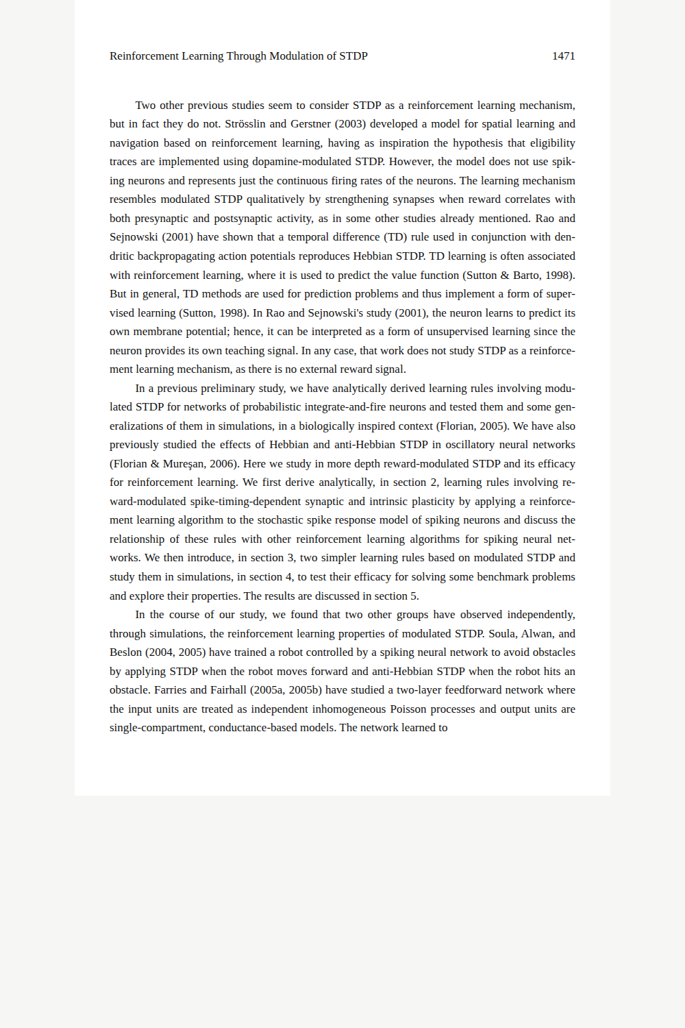Reinforcement Learning Through Modulation of STDP 1471
Two other previous studies seem to consider STDP as a reinforcement learning mechanism, but in fact they do not. Strösslin and Gerstner (2003) developed a model for spatial learning and navigation based on reinforcement learning, having as inspiration the hypothesis that eligibility traces are implemented using dopamine-modulated STDP. However, the model does not use spiking neurons and represents just the continuous firing rates of the neurons. The learning mechanism resembles modulated STDP qualitatively by strengthening synapses when reward correlates with both presynaptic and postsynaptic activity, as in some other studies already mentioned. Rao and Sejnowski (2001) have shown that a temporal difference (TD) rule used in conjunction with dendritic backpropagating action potentials reproduces Hebbian STDP. TD learning is often associated with reinforcement learning, where it is used to predict the value function (Sutton & Barto, 1998). But in general, TD methods are used for prediction problems and thus implement a form of supervised learning (Sutton, 1998). In Rao and Sejnowski's study (2001), the neuron learns to predict its own membrane potential; hence, it can be interpreted as a form of unsupervised learning since the neuron provides its own teaching signal. In any case, that work does not study STDP as a reinforcement learning mechanism, as there is no external reward signal.
In a previous preliminary study, we have analytically derived learning rules involving modulated STDP for networks of probabilistic integrate-and-fire neurons and tested them and some generalizations of them in simulations, in a biologically inspired context (Florian, 2005). We have also previously studied the effects of Hebbian and anti-Hebbian STDP in oscillatory neural networks (Florian & Mureşan, 2006). Here we study in more depth reward-modulated STDP and its efficacy for reinforcement learning. We first derive analytically, in section 2, learning rules involving reward-modulated spike-timing-dependent synaptic and intrinsic plasticity by applying a reinforcement learning algorithm to the stochastic spike response model of spiking neurons and discuss the relationship of these rules with other reinforcement learning algorithms for spiking neural networks. We then introduce, in section 3, two simpler learning rules based on modulated STDP and study them in simulations, in section 4, to test their efficacy for solving some benchmark problems and explore their properties. The results are discussed in section 5.
In the course of our study, we found that two other groups have observed independently, through simulations, the reinforcement learning properties of modulated STDP. Soula, Alwan, and Beslon (2004, 2005) have trained a robot controlled by a spiking neural network to avoid obstacles by applying STDP when the robot moves forward and anti-Hebbian STDP when the robot hits an obstacle. Farries and Fairhall (2005a, 2005b) have studied a two-layer feedforward network where the input units are treated as independent inhomogeneous Poisson processes and output units are single-compartment, conductance-based models. The network learned to